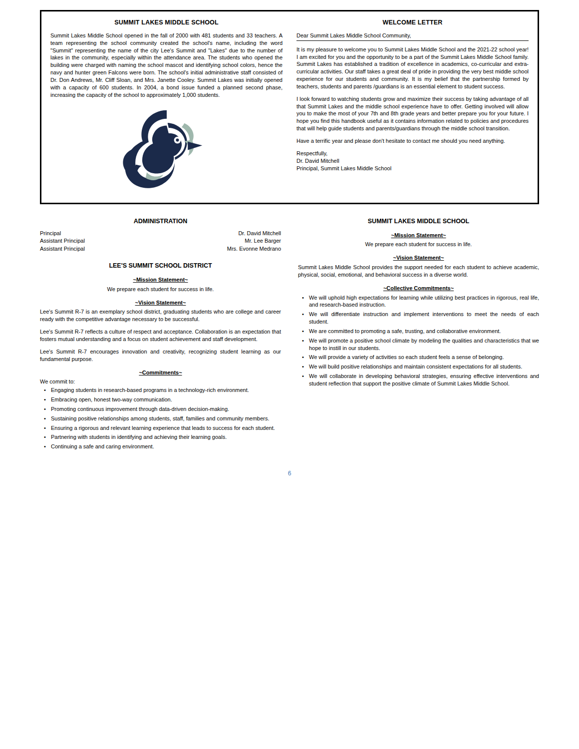SUMMIT LAKES MIDDLE SCHOOL
Summit Lakes Middle School opened in the fall of 2000 with 481 students and 33 teachers. A team representing the school community created the school's name, including the word "Summit" representing the name of the city Lee's Summit and "Lakes" due to the number of lakes in the community, especially within the attendance area. The students who opened the building were charged with naming the school mascot and identifying school colors, hence the navy and hunter green Falcons were born. The school's initial administrative staff consisted of Dr. Don Andrews, Mr. Cliff Sloan, and Mrs. Janette Cooley. Summit Lakes was initially opened with a capacity of 600 students. In 2004, a bond issue funded a planned second phase, increasing the capacity of the school to approximately 1,000 students.
WELCOME LETTER
Dear Summit Lakes Middle School Community,
It is my pleasure to welcome you to Summit Lakes Middle School and the 2021-22 school year! I am excited for you and the opportunity to be a part of the Summit Lakes Middle School family. Summit Lakes has established a tradition of excellence in academics, co-curricular and extra-curricular activities. Our staff takes a great deal of pride in providing the very best middle school experience for our students and community. It is my belief that the partnership formed by teachers, students and parents /guardians is an essential element to student success.
I look forward to watching students grow and maximize their success by taking advantage of all that Summit Lakes and the middle school experience have to offer. Getting involved will allow you to make the most of your 7th and 8th grade years and better prepare you for your future. I hope you find this handbook useful as it contains information related to policies and procedures that will help guide students and parents/guardians through the middle school transition.
Have a terrific year and please don't hesitate to contact me should you need anything.
Respectfully,
Dr. David Mitchell
Principal, Summit Lakes Middle School
ADMINISTRATION
Principal Dr. David Mitchell
Assistant Principal Mr. Lee Barger
Assistant Principal Mrs. Evonne Medrano
LEE'S SUMMIT SCHOOL DISTRICT
~Mission Statement~
We prepare each student for success in life.
~Vision Statement~
Lee's Summit R-7 is an exemplary school district, graduating students who are college and career ready with the competitive advantage necessary to be successful.
Lee's Summit R-7 reflects a culture of respect and acceptance. Collaboration is an expectation that fosters mutual understanding and a focus on student achievement and staff development.
Lee's Summit R-7 encourages innovation and creativity, recognizing student learning as our fundamental purpose.
~Commitments~
We commit to:
Engaging students in research-based programs in a technology-rich environment.
Embracing open, honest two-way communication.
Promoting continuous improvement through data-driven decision-making.
Sustaining positive relationships among students, staff, families and community members.
Ensuring a rigorous and relevant learning experience that leads to success for each student.
Partnering with students in identifying and achieving their learning goals.
Continuing a safe and caring environment.
SUMMIT LAKES MIDDLE SCHOOL
~Mission Statement~
We prepare each student for success in life.
~Vision Statement~
Summit Lakes Middle School provides the support needed for each student to achieve academic, physical, social, emotional, and behavioral success in a diverse world.
~Collective Commitments~
We will uphold high expectations for learning while utilizing best practices in rigorous, real life, and research-based instruction.
We will differentiate instruction and implement interventions to meet the needs of each student.
We are committed to promoting a safe, trusting, and collaborative environment.
We will promote a positive school climate by modeling the qualities and characteristics that we hope to instill in our students.
We will provide a variety of activities so each student feels a sense of belonging.
We will build positive relationships and maintain consistent expectations for all students.
We will collaborate in developing behavioral strategies, ensuring effective interventions and student reflection that support the positive climate of Summit Lakes Middle School.
6